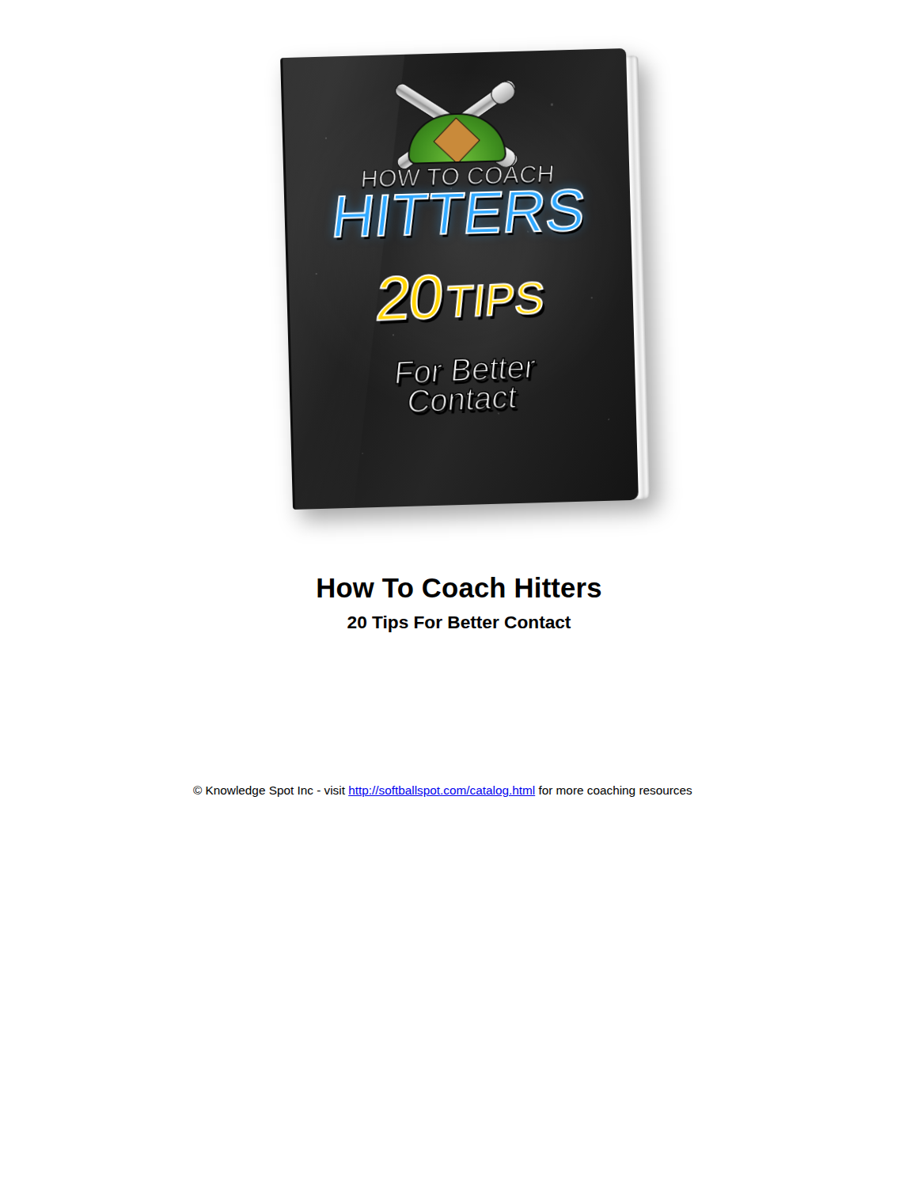HOW TO COACH HITTERS
20 TIPS
For Better Contact
How To Coach Hitters
20 Tips For Better Contact
© Knowledge Spot Inc - visit http://softballspot.com/catalog.html for more coaching resources